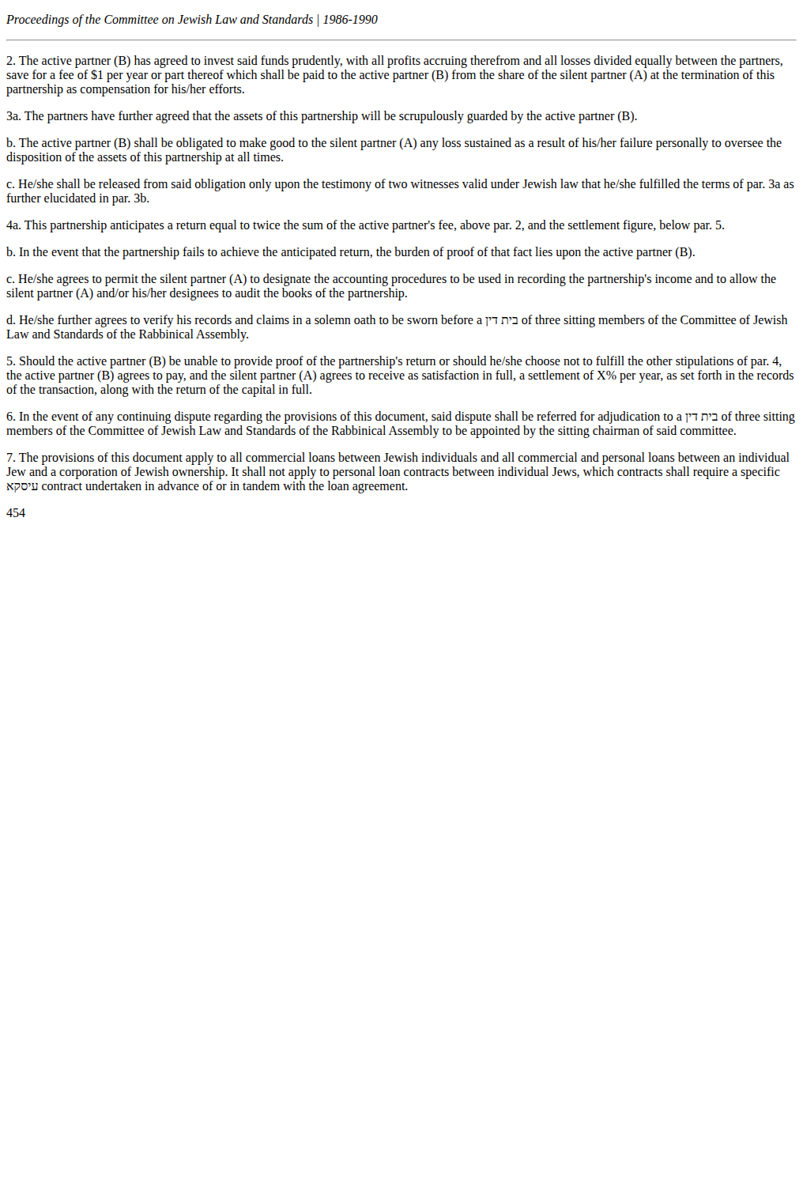Proceedings of the Committee on Jewish Law and Standards | 1986-1990
2. The active partner (B) has agreed to invest said funds prudently, with all profits accruing therefrom and all losses divided equally between the partners, save for a fee of $1 per year or part thereof which shall be paid to the active partner (B) from the share of the silent partner (A) at the termination of this partnership as compensation for his/her efforts.
3a. The partners have further agreed that the assets of this partnership will be scrupulously guarded by the active partner (B).
b. The active partner (B) shall be obligated to make good to the silent partner (A) any loss sustained as a result of his/her failure personally to oversee the disposition of the assets of this partnership at all times.
c. He/she shall be released from said obligation only upon the testimony of two witnesses valid under Jewish law that he/she fulfilled the terms of par. 3a as further elucidated in par. 3b.
4a. This partnership anticipates a return equal to twice the sum of the active partner's fee, above par. 2, and the settlement figure, below par. 5.
b. In the event that the partnership fails to achieve the anticipated return, the burden of proof of that fact lies upon the active partner (B).
c. He/she agrees to permit the silent partner (A) to designate the accounting procedures to be used in recording the partnership's income and to allow the silent partner (A) and/or his/her designees to audit the books of the partnership.
d. He/she further agrees to verify his records and claims in a solemn oath to be sworn before a בית דין of three sitting members of the Committee of Jewish Law and Standards of the Rabbinical Assembly.
5. Should the active partner (B) be unable to provide proof of the partnership's return or should he/she choose not to fulfill the other stipulations of par. 4, the active partner (B) agrees to pay, and the silent partner (A) agrees to receive as satisfaction in full, a settlement of X% per year, as set forth in the records of the transaction, along with the return of the capital in full.
6. In the event of any continuing dispute regarding the provisions of this document, said dispute shall be referred for adjudication to a בית דין of three sitting members of the Committee of Jewish Law and Standards of the Rabbinical Assembly to be appointed by the sitting chairman of said committee.
7. The provisions of this document apply to all commercial loans between Jewish individuals and all commercial and personal loans between an individual Jew and a corporation of Jewish ownership. It shall not apply to personal loan contracts between individual Jews, which contracts shall require a specific עיסקא contract undertaken in advance of or in tandem with the loan agreement.
454